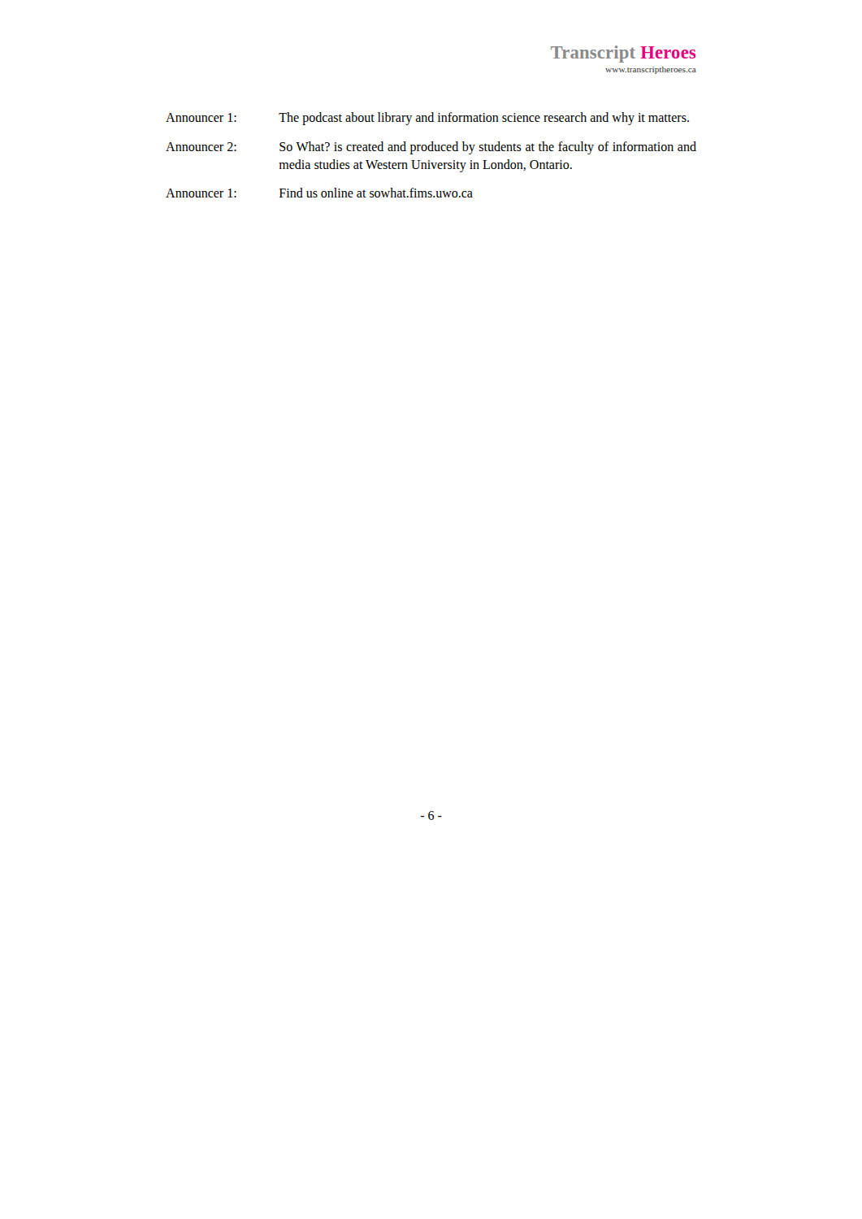Transcript Heroes
www.transcriptheroes.ca
| Announcer 1: | The podcast about library and information science research and why it matters. |
| Announcer 2: | So What? is created and produced by students at the faculty of information and media studies at Western University in London, Ontario. |
| Announcer 1: | Find us online at sowhat.fims.uwo.ca |
- 6 -